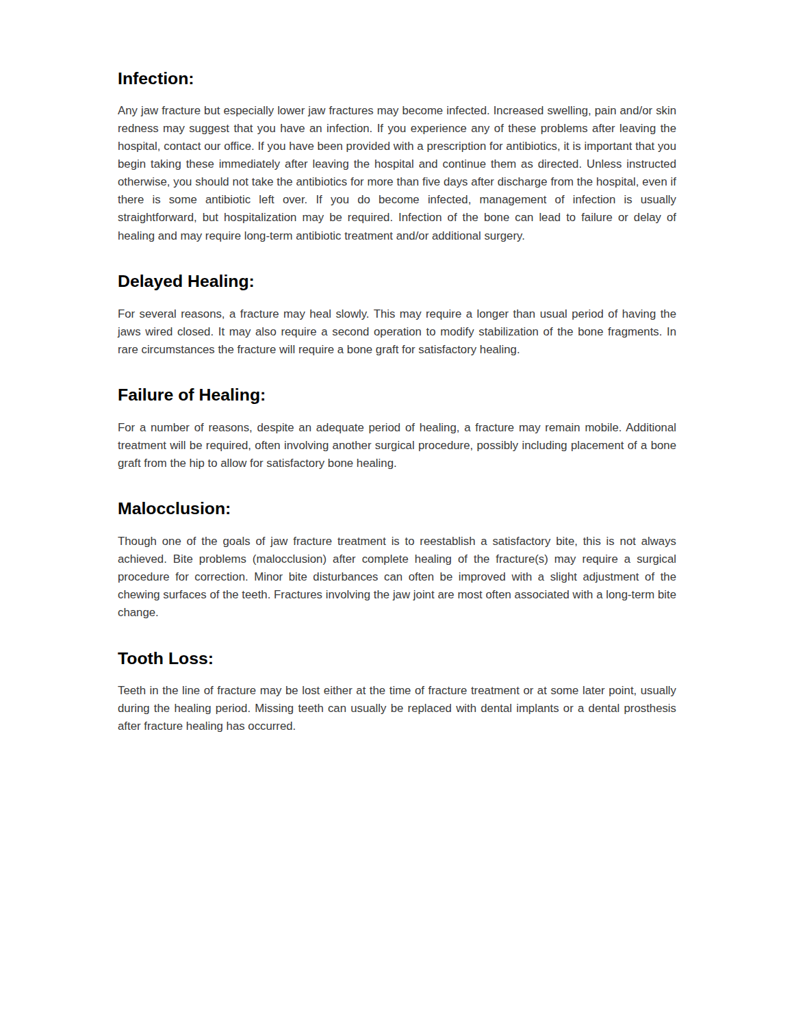Infection:
Any jaw fracture but especially lower jaw fractures may become infected. Increased swelling, pain and/or skin redness may suggest that you have an infection. If you experience any of these problems after leaving the hospital, contact our office. If you have been provided with a prescription for antibiotics, it is important that you begin taking these immediately after leaving the hospital and continue them as directed. Unless instructed otherwise, you should not take the antibiotics for more than five days after discharge from the hospital, even if there is some antibiotic left over. If you do become infected, management of infection is usually straightforward, but hospitalization may be required. Infection of the bone can lead to failure or delay of healing and may require long-term antibiotic treatment and/or additional surgery.
Delayed Healing:
For several reasons, a fracture may heal slowly. This may require a longer than usual period of having the jaws wired closed. It may also require a second operation to modify stabilization of the bone fragments. In rare circumstances the fracture will require a bone graft for satisfactory healing.
Failure of Healing:
For a number of reasons, despite an adequate period of healing, a fracture may remain mobile. Additional treatment will be required, often involving another surgical procedure, possibly including placement of a bone graft from the hip to allow for satisfactory bone healing.
Malocclusion:
Though one of the goals of jaw fracture treatment is to reestablish a satisfactory bite, this is not always achieved. Bite problems (malocclusion) after complete healing of the fracture(s) may require a surgical procedure for correction. Minor bite disturbances can often be improved with a slight adjustment of the chewing surfaces of the teeth. Fractures involving the jaw joint are most often associated with a long-term bite change.
Tooth Loss:
Teeth in the line of fracture may be lost either at the time of fracture treatment or at some later point, usually during the healing period. Missing teeth can usually be replaced with dental implants or a dental prosthesis after fracture healing has occurred.